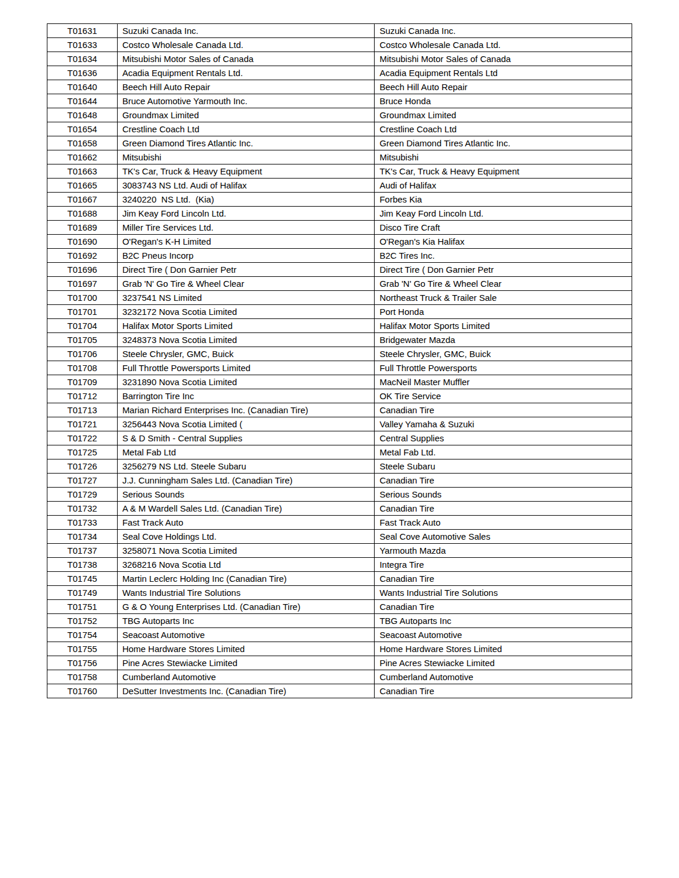| T01631 | Suzuki Canada Inc. | Suzuki Canada Inc. |
| T01633 | Costco Wholesale Canada Ltd. | Costco Wholesale Canada Ltd. |
| T01634 | Mitsubishi Motor Sales of Canada | Mitsubishi Motor Sales of Canada |
| T01636 | Acadia Equipment Rentals Ltd. | Acadia Equipment Rentals Ltd |
| T01640 | Beech Hill Auto Repair | Beech Hill Auto Repair |
| T01644 | Bruce Automotive Yarmouth Inc. | Bruce Honda |
| T01648 | Groundmax Limited | Groundmax Limited |
| T01654 | Crestline Coach Ltd | Crestline Coach Ltd |
| T01658 | Green Diamond Tires Atlantic Inc. | Green Diamond Tires Atlantic Inc. |
| T01662 | Mitsubishi | Mitsubishi |
| T01663 | TK's Car, Truck & Heavy Equipment | TK's Car, Truck & Heavy Equipment |
| T01665 | 3083743 NS Ltd. Audi of Halifax | Audi of Halifax |
| T01667 | 3240220 NS Ltd. (Kia) | Forbes Kia |
| T01688 | Jim Keay Ford Lincoln Ltd. | Jim Keay Ford Lincoln Ltd. |
| T01689 | Miller Tire Services Ltd. | Disco Tire Craft |
| T01690 | O'Regan's K-H Limited | O'Regan's Kia Halifax |
| T01692 | B2C Pneus Incorp | B2C Tires Inc. |
| T01696 | Direct Tire ( Don Garnier Petr | Direct Tire ( Don Garnier Petr |
| T01697 | Grab 'N' Go Tire & Wheel Clear | Grab 'N' Go Tire & Wheel Clear |
| T01700 | 3237541 NS Limited | Northeast Truck & Trailer Sale |
| T01701 | 3232172 Nova Scotia Limited | Port Honda |
| T01704 | Halifax Motor Sports Limited | Halifax Motor Sports Limited |
| T01705 | 3248373 Nova Scotia Limited | Bridgewater Mazda |
| T01706 | Steele Chrysler, GMC, Buick | Steele Chrysler, GMC, Buick |
| T01708 | Full Throttle Powersports Limited | Full Throttle Powersports |
| T01709 | 3231890 Nova Scotia Limited | MacNeil Master Muffler |
| T01712 | Barrington Tire Inc | OK Tire Service |
| T01713 | Marian Richard Enterprises Inc. (Canadian Tire) | Canadian Tire |
| T01721 | 3256443 Nova Scotia Limited ( | Valley Yamaha & Suzuki |
| T01722 | S & D Smith - Central Supplies | Central Supplies |
| T01725 | Metal Fab Ltd | Metal Fab Ltd. |
| T01726 | 3256279 NS Ltd. Steele Subaru | Steele Subaru |
| T01727 | J.J. Cunningham Sales Ltd. (Canadian Tire) | Canadian Tire |
| T01729 | Serious Sounds | Serious Sounds |
| T01732 | A & M Wardell Sales Ltd. (Canadian Tire) | Canadian Tire |
| T01733 | Fast Track Auto | Fast Track Auto |
| T01734 | Seal Cove Holdings Ltd. | Seal Cove Automotive Sales |
| T01737 | 3258071 Nova Scotia Limited | Yarmouth Mazda |
| T01738 | 3268216 Nova Scotia Ltd | Integra Tire |
| T01745 | Martin Leclerc Holding Inc (Canadian Tire) | Canadian Tire |
| T01749 | Wants Industrial Tire Solutions | Wants Industrial Tire Solutions |
| T01751 | G & O Young Enterprises Ltd. (Canadian Tire) | Canadian Tire |
| T01752 | TBG Autoparts Inc | TBG Autoparts Inc |
| T01754 | Seacoast Automotive | Seacoast Automotive |
| T01755 | Home Hardware Stores Limited | Home Hardware Stores Limited |
| T01756 | Pine Acres Stewiacke Limited | Pine Acres Stewiacke Limited |
| T01758 | Cumberland Automotive | Cumberland Automotive |
| T01760 | DeSutter Investments Inc. (Canadian Tire) | Canadian Tire |